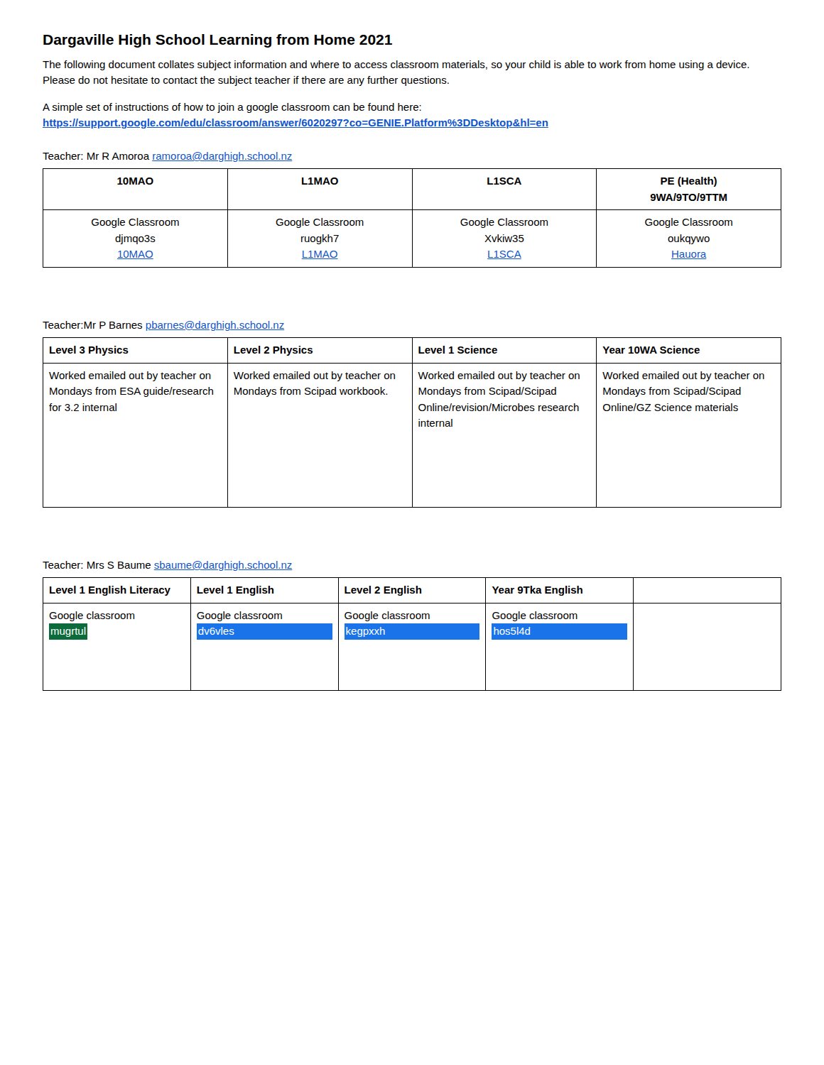Dargaville High School Learning from Home 2021
The following document collates subject information and where to access classroom materials, so your child is able to work from home using a device. Please do not hesitate to contact the subject teacher if there are any further questions.
A simple set of instructions of how to join a google classroom can be found here:
https://support.google.com/edu/classroom/answer/6020297?co=GENIE.Platform%3DDesktop&hl=en
Teacher: Mr R Amoroa ramoroa@darghigh.school.nz
| 10MAO | L1MAO | L1SCA | PE (Health) 9WA/9TO/9TTM |
| --- | --- | --- | --- |
| Google Classroom djmqo3s 10MAO | Google Classroom ruogkh7 L1MAO | Google Classroom Xvkiw35 L1SCA | Google Classroom oukqywo Hauora |
Teacher:Mr P Barnes pbarnes@darghigh.school.nz
| Level 3 Physics | Level 2 Physics | Level 1 Science | Year 10WA Science |
| --- | --- | --- | --- |
| Worked emailed out by teacher on Mondays from ESA guide/research for 3.2 internal | Worked emailed out by teacher on Mondays from Scipad workbook. | Worked emailed out by teacher on Mondays from Scipad/Scipad Online/revision/Microbes research internal | Worked emailed out by teacher on Mondays from Scipad/Scipad Online/GZ Science materials |
Teacher: Mrs S Baume sbaume@darghigh.school.nz
| Level 1 English Literacy | Level 1 English | Level 2 English | Year 9Tka English | |
| --- | --- | --- | --- | --- |
| Google classroom mugrtul | Google classroom dv6vles | Google classroom kegpxxh | Google classroom hos5l4d | |